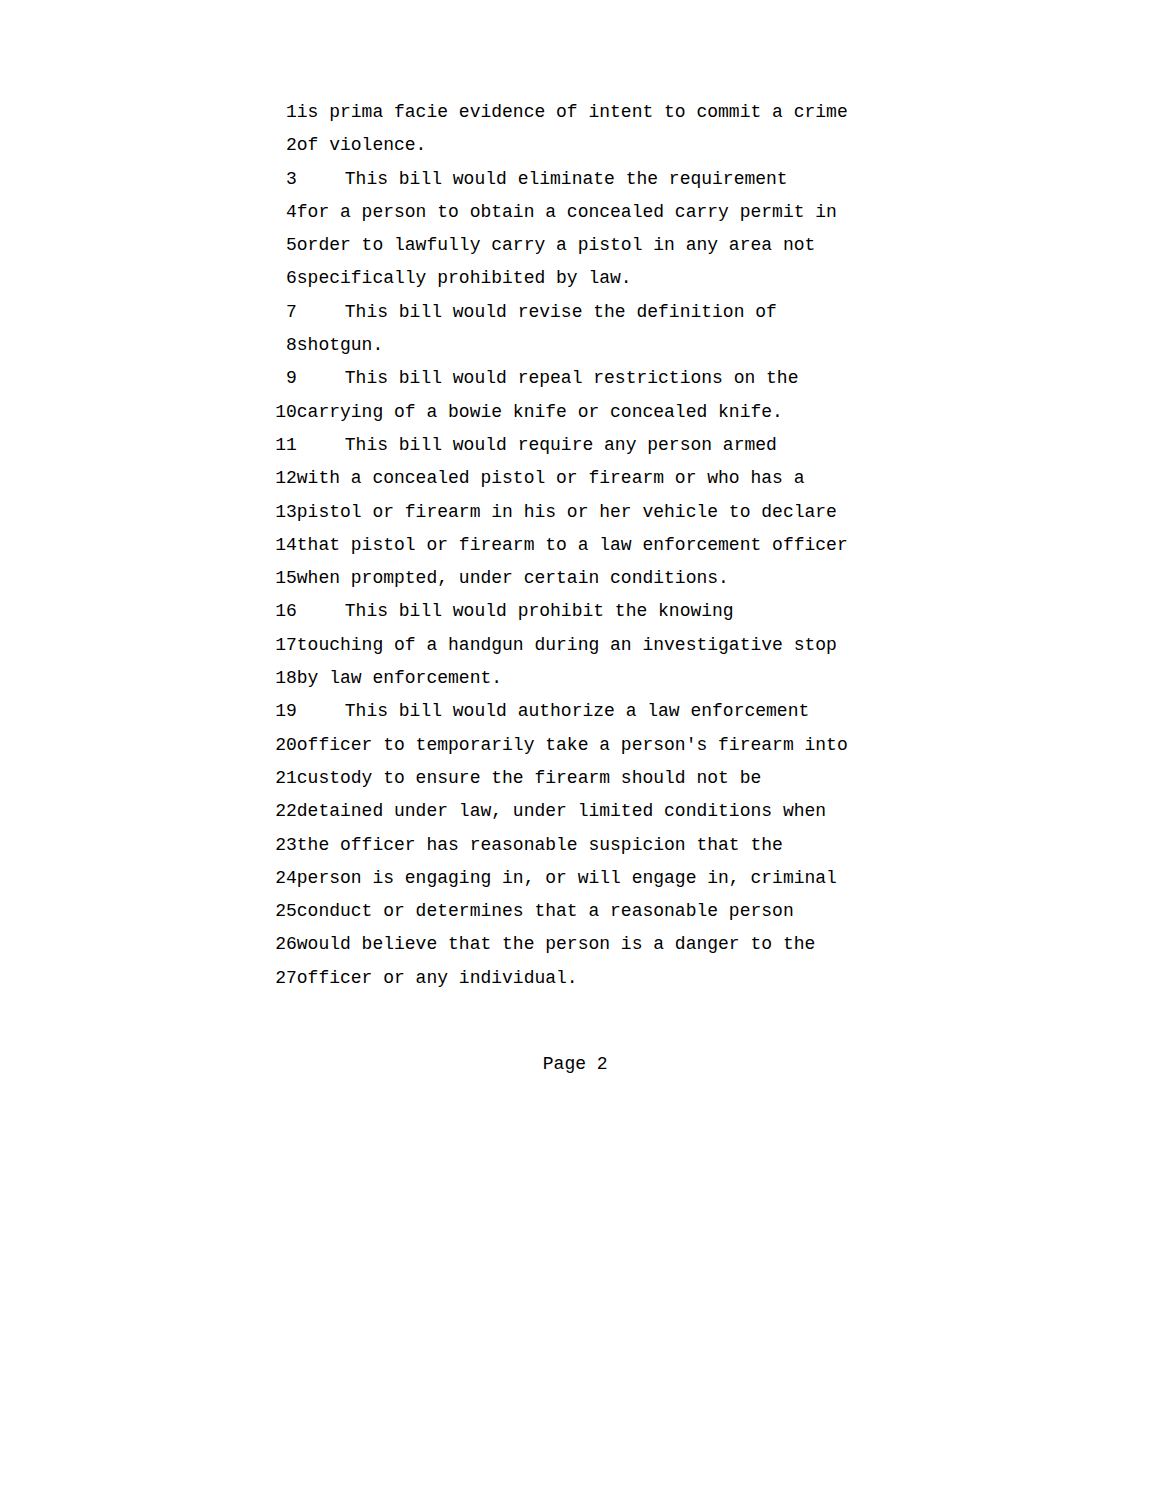| 1 | is prima facie evidence of intent to commit a crime |
| 2 | of violence. |
| 3 | This bill would eliminate the requirement |
| 4 | for a person to obtain a concealed carry permit in |
| 5 | order to lawfully carry a pistol in any area not |
| 6 | specifically prohibited by law. |
| 7 | This bill would revise the definition of |
| 8 | shotgun. |
| 9 | This bill would repeal restrictions on the |
| 10 | carrying of a bowie knife or concealed knife. |
| 11 | This bill would require any person armed |
| 12 | with a concealed pistol or firearm or who has a |
| 13 | pistol or firearm in his or her vehicle to declare |
| 14 | that pistol or firearm to a law enforcement officer |
| 15 | when prompted, under certain conditions. |
| 16 | This bill would prohibit the knowing |
| 17 | touching of a handgun during an investigative stop |
| 18 | by law enforcement. |
| 19 | This bill would authorize a law enforcement |
| 20 | officer to temporarily take a person's firearm into |
| 21 | custody to ensure the firearm should not be |
| 22 | detained under law, under limited conditions when |
| 23 | the officer has reasonable suspicion that the |
| 24 | person is engaging in, or will engage in, criminal |
| 25 | conduct or determines that a reasonable person |
| 26 | would believe that the person is a danger to the |
| 27 | officer or any individual. |
Page 2